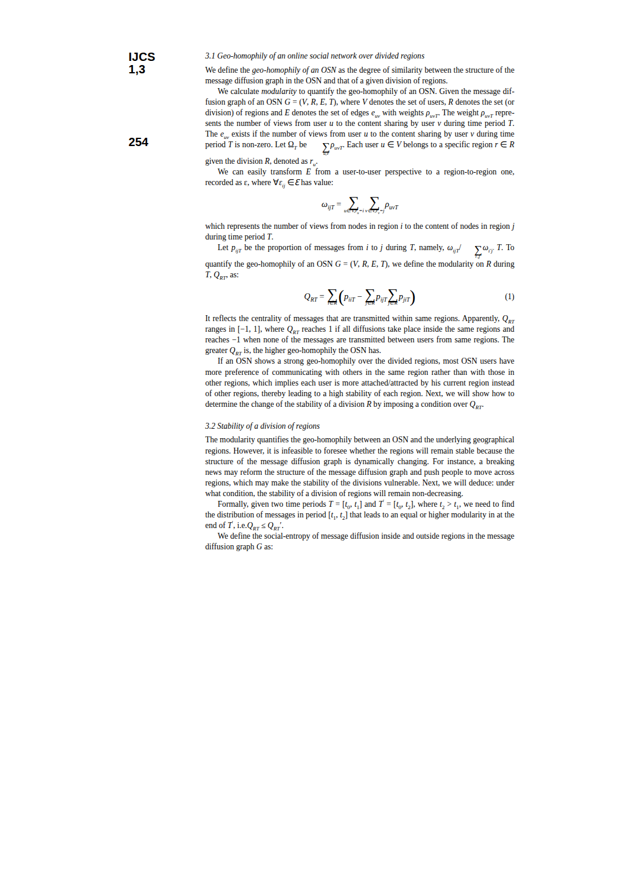IJCS
1,3
254
3.1 Geo-homophily of an online social network over divided regions
We define the geo-homophily of an OSN as the degree of similarity between the structure of the message diffusion graph in the OSN and that of a given division of regions.
We calculate modularity to quantify the geo-homophily of an OSN. Given the message diffusion graph of an OSN G = (V, R, E, T), where V denotes the set of users, R denotes the set (or division) of regions and E denotes the set of edges euv with weights ρuvT. The weight ρuvT represents the number of views from user u to the content sharing by user v during time period T. The euv exists if the number of views from user u to the content sharing by user v during time period T is non-zero. Let ΩT be ∑u,v ρuvT. Each user u ∈ V belongs to a specific region r ∈ R given the division R, denoted as ru.
We can easily transform E from a user-to-user perspective to a region-to-region one, recorded as ε, where ∀εij ∈ℇ has value:
ωijT = ∑u∈V,ru=i ∑v∈V,rv=j ρuvT
which represents the number of views from nodes in region i to the content of nodes in region j during time period T.
Let pijT be the proportion of messages from i to j during T, namely, ωijT/∑i′,j′ωi′j′ T. To quantify the geo-homophily of an OSN G = (V, R, E, T), we define the modularity on R during T, QRT, as:
QRT = ∑i∈R ( piiT − ∑j∈R pijT ∑j∈R pjiT ) (1)
It reflects the centrality of messages that are transmitted within same regions. Apparently, QRT ranges in [−1, 1], where QRT reaches 1 if all diffusions take place inside the same regions and reaches −1 when none of the messages are transmitted between users from same regions. The greater QRT is, the higher geo-homophily the OSN has.
If an OSN shows a strong geo-homophily over the divided regions, most OSN users have more preference of communicating with others in the same region rather than with those in other regions, which implies each user is more attached/attracted by his current region instead of other regions, thereby leading to a high stability of each region. Next, we will show how to determine the change of the stability of a division R by imposing a condition over QRT.
3.2 Stability of a division of regions
The modularity quantifies the geo-homophily between an OSN and the underlying geographical regions. However, it is infeasible to foresee whether the regions will remain stable because the structure of the message diffusion graph is dynamically changing. For instance, a breaking news may reform the structure of the message diffusion graph and push people to move across regions, which may make the stability of the divisions vulnerable. Next, we will deduce: under what condition, the stability of a division of regions will remain non-decreasing.
Formally, given two time periods T = [t0, t1] and T′ = [t0, t2], where t2 > t1, we need to find the distribution of messages in period [t1, t2] that leads to an equal or higher modularity in at the end of T′, i.e.QRT ≤ QRT′.
We define the social-entropy of message diffusion inside and outside regions in the message diffusion graph G as: